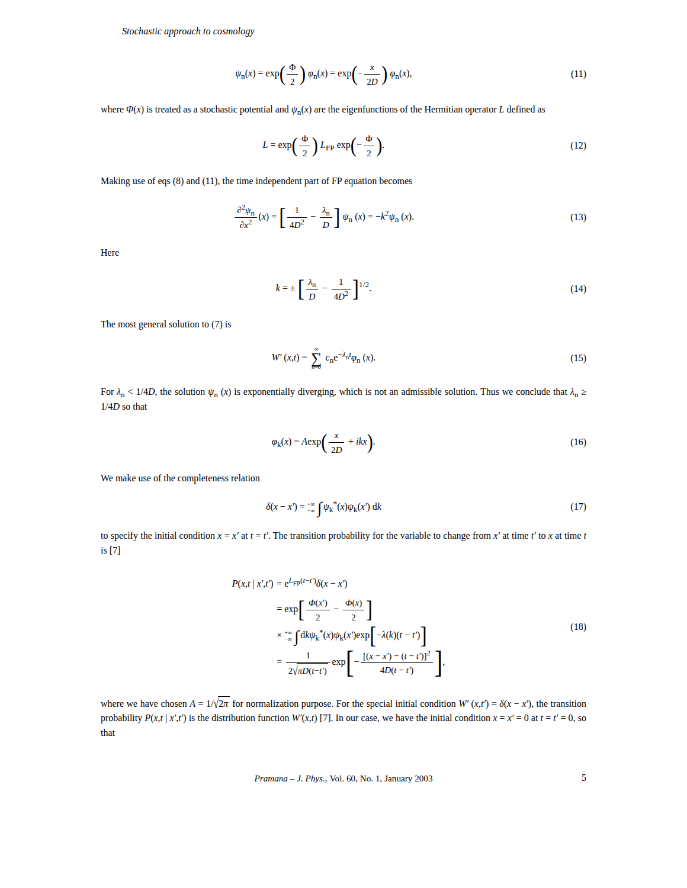Stochastic approach to cosmology
ψn(x) = exp(Φ 2) φn(x) = exp(−x 2D) φn(x),
(11)
where Φ(x) is treated as a stochastic potential and ψn(x) are the eigenfunctions of the Hermitian operator L defined as
L = exp(Φ 2) LFP exp(−Φ 2).
(12)
Making use of eqs (8) and (11), the time independent part of FP equation becomes
∂2ψn∂x2(x) = [14D2 − λn D] ψn (x) = −k2ψn (x).
(13)
Here
k = ± [λn D − 14D2]1/2.
(14)
The most general solution to (7) is
W′ (x,t) = ∞∑n=0 cne−λntφn (x).
(15)
For λn < 1/4D, the solution ψn (x) is exponentially diverging, which is not an admissible solution. Thus we conclude that λn ≥ 1/4D so that
φk(x) = Aexp(x 2D + ikx).
(16)
We make use of the completeness relation
δ(x − x′) = +∞
−∞∫ψk*(x)ψk(x′) dk
(17)
to specify the initial condition x = x′ at t = t′. The transition probability for the variable to change from x′ at time t′ to x at time t is [7]
P(x,t | x′,t′) = eLFP(t−t′)δ(x − x′)
= exp[Φ(x′) 2 − Φ(x) 2]
× +∞
−∞∫dkψk*(x)ψk(x′)exp[−λ(k)(t − t′)]
= 12√πD(t−t′) exp[−[(x − x′) − (t − t′)]24D(t − t′)],
(18)
where we have chosen A = 1/√2π for normalization purpose. For the special initial condition W′ (x,t′) = δ(x − x′), the transition probability P(x,t | x′,t′) is the distribution function W′(x,t) [7]. In our case, we have the initial condition x = x′ = 0 at t = t′ = 0, so that
Pramana – J. Phys., Vol. 60, No. 1, January 2003 5